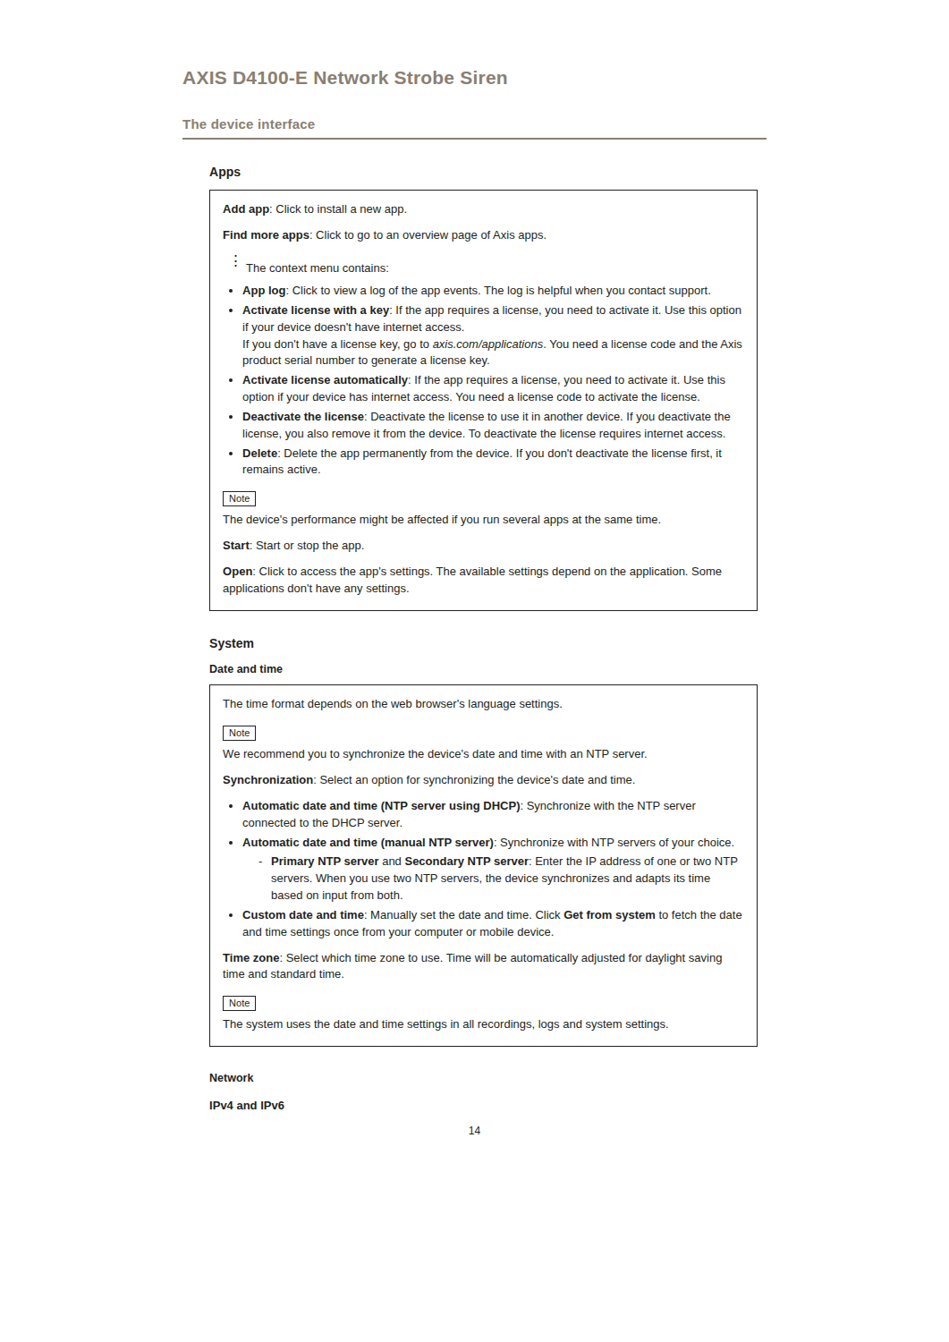AXIS D4100‑E Network Strobe Siren
The device interface
Apps
Add app: Click to install a new app.
Find more apps: Click to go to an overview page of Axis apps.
⋮
The context menu contains:
App log: Click to view a log of the app events. The log is helpful when you contact support.
Activate license with a key: If the app requires a license, you need to activate it. Use this option if your device doesn't have internet access.
If you don't have a license key, go to axis.com/applications. You need a license code and the Axis product serial number to generate a license key.
Activate license automatically: If the app requires a license, you need to activate it. Use this option if your device has internet access. You need a license code to activate the license.
Deactivate the license: Deactivate the license to use it in another device. If you deactivate the license, you also remove it from the device. To deactivate the license requires internet access.
Delete: Delete the app permanently from the device. If you don't deactivate the license first, it remains active.
Note
The device's performance might be affected if you run several apps at the same time.
Start: Start or stop the app.
Open: Click to access the app's settings. The available settings depend on the application. Some applications don't have any settings.
System
Date and time
The time format depends on the web browser's language settings.
Note
We recommend you to synchronize the device's date and time with an NTP server.
Synchronization: Select an option for synchronizing the device's date and time.
Automatic date and time (NTP server using DHCP): Synchronize with the NTP server connected to the DHCP server.
Automatic date and time (manual NTP server): Synchronize with NTP servers of your choice.
Primary NTP server and Secondary NTP server: Enter the IP address of one or two NTP servers. When you use two NTP servers, the device synchronizes and adapts its time based on input from both.
Custom date and time: Manually set the date and time. Click Get from system to fetch the date and time settings once from your computer or mobile device.
Time zone: Select which time zone to use. Time will be automatically adjusted for daylight saving time and standard time.
Note
The system uses the date and time settings in all recordings, logs and system settings.
Network
IPv4 and IPv6
14